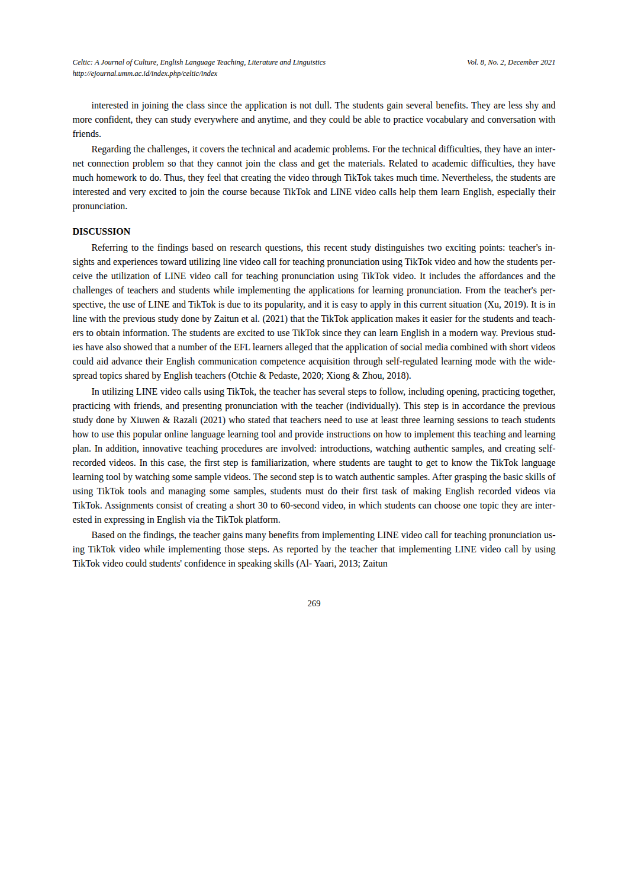Celtic: A Journal of Culture, English Language Teaching, Literature and Linguistics Vol. 8, No. 2, December 2021 http://ejournal.umm.ac.id/index.php/celtic/index
interested in joining the class since the application is not dull. The students gain several benefits. They are less shy and more confident, they can study everywhere and anytime, and they could be able to practice vocabulary and conversation with friends.
Regarding the challenges, it covers the technical and academic problems. For the technical difficulties, they have an internet connection problem so that they cannot join the class and get the materials. Related to academic difficulties, they have much homework to do. Thus, they feel that creating the video through TikTok takes much time. Nevertheless, the students are interested and very excited to join the course because TikTok and LINE video calls help them learn English, especially their pronunciation.
DISCUSSION
Referring to the findings based on research questions, this recent study distinguishes two exciting points: teacher's insights and experiences toward utilizing line video call for teaching pronunciation using TikTok video and how the students perceive the utilization of LINE video call for teaching pronunciation using TikTok video. It includes the affordances and the challenges of teachers and students while implementing the applications for learning pronunciation. From the teacher's perspective, the use of LINE and TikTok is due to its popularity, and it is easy to apply in this current situation (Xu, 2019). It is in line with the previous study done by Zaitun et al. (2021) that the TikTok application makes it easier for the students and teachers to obtain information. The students are excited to use TikTok since they can learn English in a modern way. Previous studies have also showed that a number of the EFL learners alleged that the application of social media combined with short videos could aid advance their English communication competence acquisition through self-regulated learning mode with the widespread topics shared by English teachers (Otchie & Pedaste, 2020; Xiong & Zhou, 2018).
In utilizing LINE video calls using TikTok, the teacher has several steps to follow, including opening, practicing together, practicing with friends, and presenting pronunciation with the teacher (individually). This step is in accordance the previous study done by Xiuwen & Razali (2021) who stated that teachers need to use at least three learning sessions to teach students how to use this popular online language learning tool and provide instructions on how to implement this teaching and learning plan. In addition, innovative teaching procedures are involved: introductions, watching authentic samples, and creating self-recorded videos. In this case, the first step is familiarization, where students are taught to get to know the TikTok language learning tool by watching some sample videos. The second step is to watch authentic samples. After grasping the basic skills of using TikTok tools and managing some samples, students must do their first task of making English recorded videos via TikTok. Assignments consist of creating a short 30 to 60-second video, in which students can choose one topic they are interested in expressing in English via the TikTok platform.
Based on the findings, the teacher gains many benefits from implementing LINE video call for teaching pronunciation using TikTok video while implementing those steps. As reported by the teacher that implementing LINE video call by using TikTok video could students' confidence in speaking skills (Al- Yaari, 2013; Zaitun
269